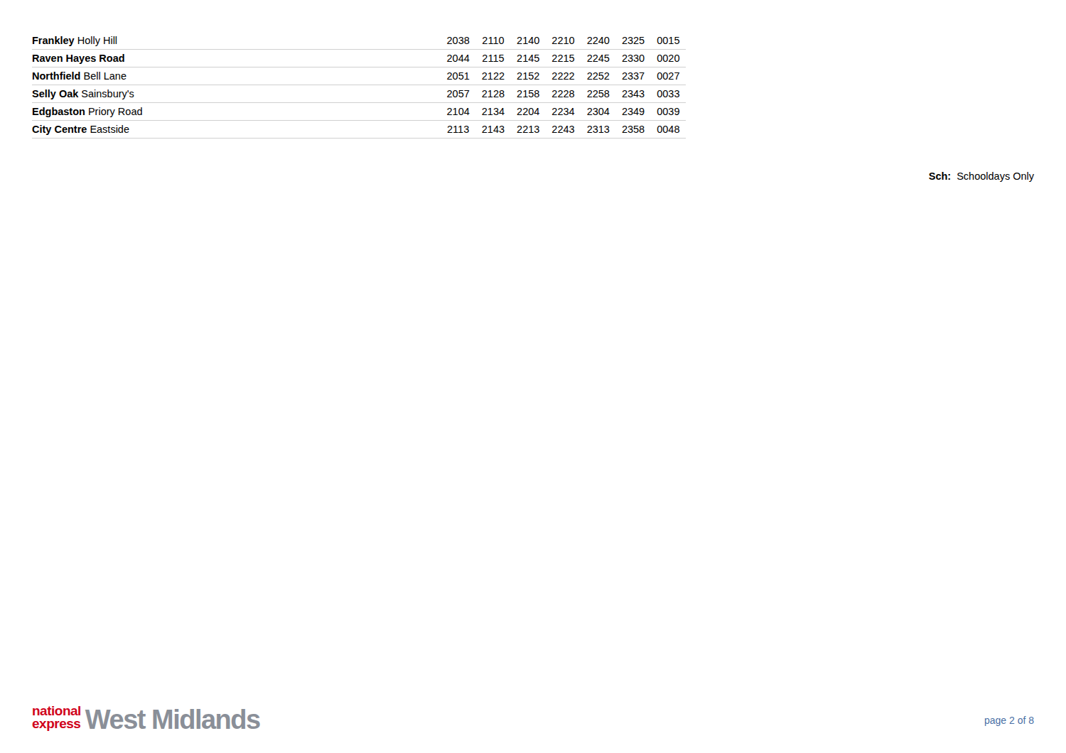| Frankley Holly Hill | 2038 | 2110 | 2140 | 2210 | 2240 | 2325 | 0015 |
| Raven Hayes Road | 2044 | 2115 | 2145 | 2215 | 2245 | 2330 | 0020 |
| Northfield Bell Lane | 2051 | 2122 | 2152 | 2222 | 2252 | 2337 | 0027 |
| Selly Oak Sainsbury's | 2057 | 2128 | 2158 | 2228 | 2258 | 2343 | 0033 |
| Edgbaston Priory Road | 2104 | 2134 | 2204 | 2234 | 2304 | 2349 | 0039 |
| City Centre Eastside | 2113 | 2143 | 2213 | 2243 | 2313 | 2358 | 0048 |
Sch: Schooldays Only
national
express
West Midlands
page 2 of 8